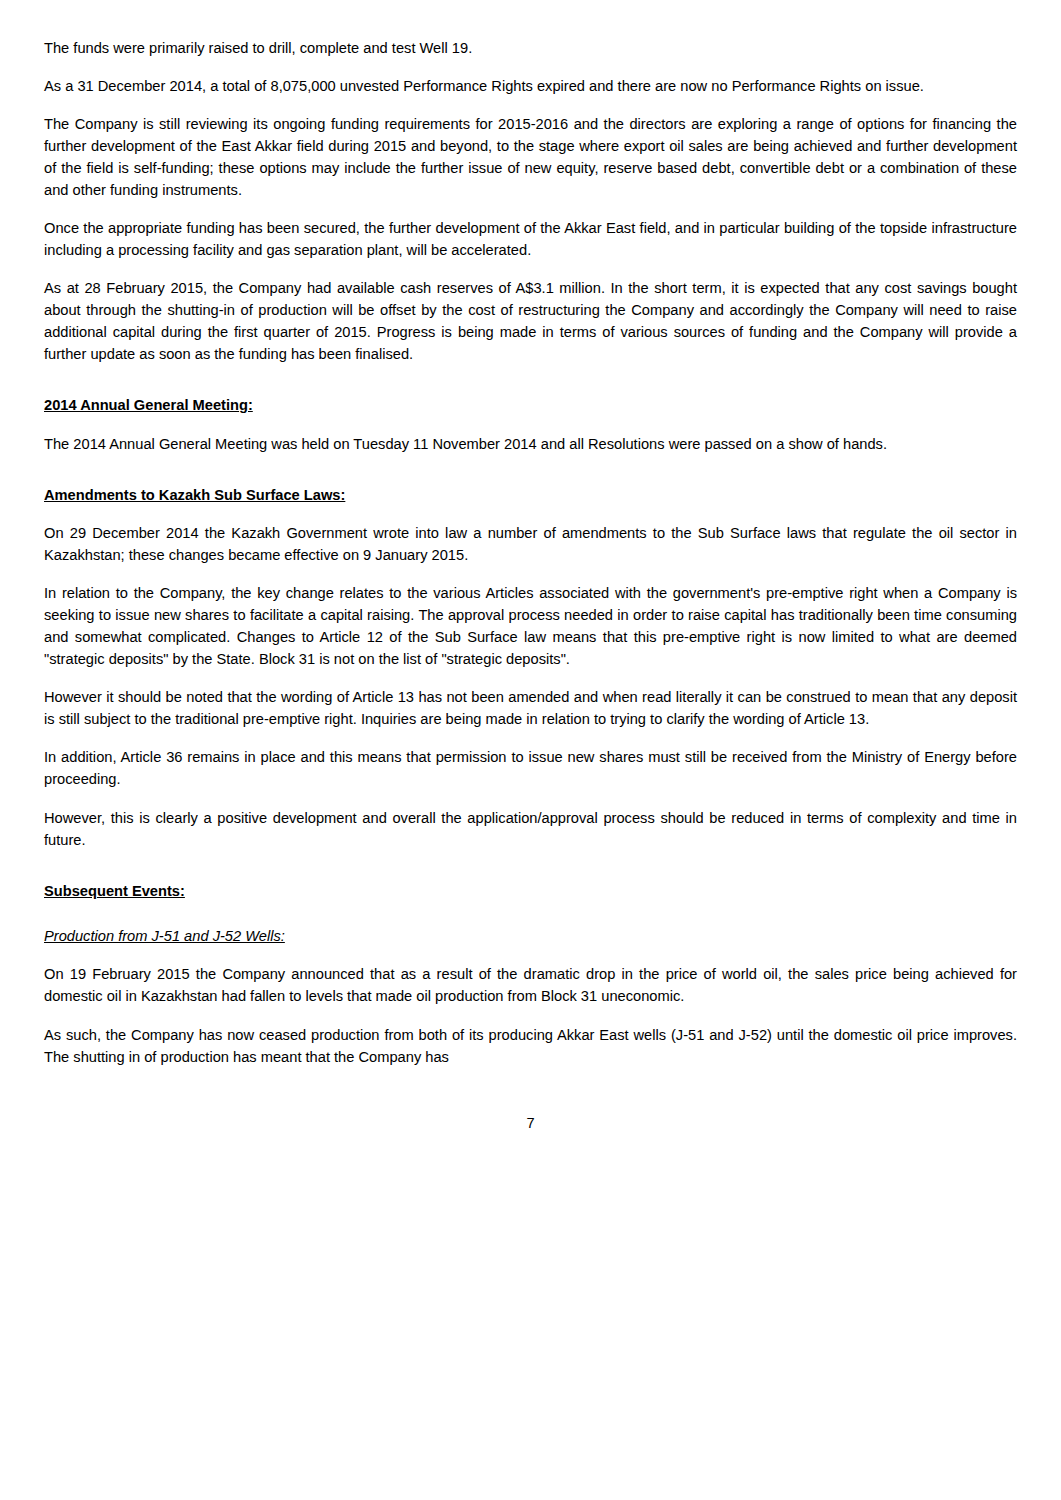The funds were primarily raised to drill, complete and test Well 19.
As a 31 December 2014, a total of 8,075,000 unvested Performance Rights expired and there are now no Performance Rights on issue.
The Company is still reviewing its ongoing funding requirements for 2015-2016 and the directors are exploring a range of options for financing the further development of the East Akkar field during 2015 and beyond, to the stage where export oil sales are being achieved and further development of the field is self-funding; these options may include the further issue of new equity, reserve based debt, convertible debt or a combination of these and other funding instruments.
Once the appropriate funding has been secured, the further development of the Akkar East field, and in particular building of the topside infrastructure including a processing facility and gas separation plant, will be accelerated.
As at 28 February 2015, the Company had available cash reserves of A$3.1 million. In the short term, it is expected that any cost savings bought about through the shutting-in of production will be offset by the cost of restructuring the Company and accordingly the Company will need to raise additional capital during the first quarter of 2015. Progress is being made in terms of various sources of funding and the Company will provide a further update as soon as the funding has been finalised.
2014 Annual General Meeting:
The 2014 Annual General Meeting was held on Tuesday 11 November 2014 and all Resolutions were passed on a show of hands.
Amendments to Kazakh Sub Surface Laws:
On 29 December 2014 the Kazakh Government wrote into law a number of amendments to the Sub Surface laws that regulate the oil sector in Kazakhstan; these changes became effective on 9 January 2015.
In relation to the Company, the key change relates to the various Articles associated with the government's pre-emptive right when a Company is seeking to issue new shares to facilitate a capital raising. The approval process needed in order to raise capital has traditionally been time consuming and somewhat complicated. Changes to Article 12 of the Sub Surface law means that this pre-emptive right is now limited to what are deemed "strategic deposits" by the State. Block 31 is not on the list of "strategic deposits".
However it should be noted that the wording of Article 13 has not been amended and when read literally it can be construed to mean that any deposit is still subject to the traditional pre-emptive right. Inquiries are being made in relation to trying to clarify the wording of Article 13.
In addition, Article 36 remains in place and this means that permission to issue new shares must still be received from the Ministry of Energy before proceeding.
However, this is clearly a positive development and overall the application/approval process should be reduced in terms of complexity and time in future.
Subsequent Events:
Production from J-51 and J-52 Wells:
On 19 February 2015 the Company announced that as a result of the dramatic drop in the price of world oil, the sales price being achieved for domestic oil in Kazakhstan had fallen to levels that made oil production from Block 31 uneconomic.
As such, the Company has now ceased production from both of its producing Akkar East wells (J-51 and J-52) until the domestic oil price improves. The shutting in of production has meant that the Company has
7